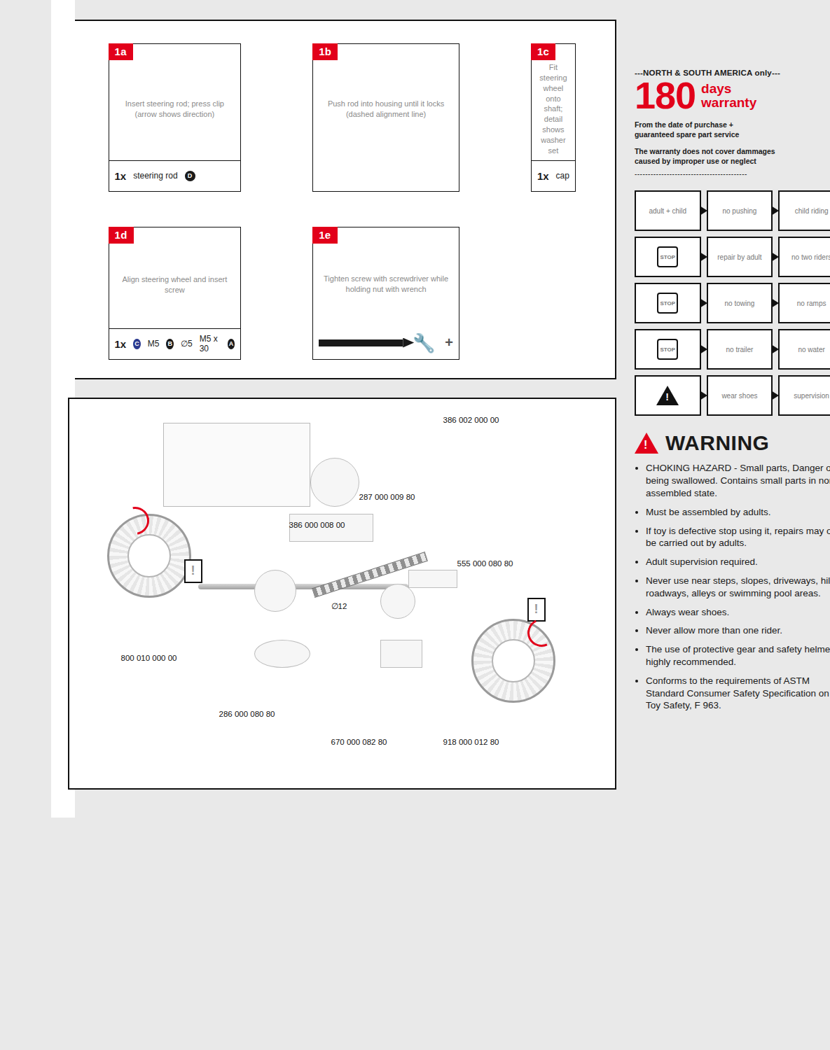1a
Insert steering rod; press clip (arrow shows direction)
1x steering rod D
1b
Push rod into housing until it locks (dashed alignment line)
1c
Fit steering wheel onto shaft; detail shows washer set
1x cap
1d
Align steering wheel and insert screw
1x C M5 B ∅5 M5 x 30 A
1e
Tighten screw with screwdriver while holding nut with wrench
🔧 +
!
!
386 002 000 00 287 000 009 80 386 000 008 00 555 000 080 80 ∅12 800 010 000 00 286 000 080 80 670 000 082 80 918 000 012 80
---NORTH & SOUTH AMERICA only---
180 days
warranty
From the date of purchase +
guaranteed spare part service
The warranty does not cover dammages
caused by improper use or neglect
------------------------------------------
adult + child
no pushing
child riding
STOP
repair by adult
no two riders
STOP
no towing
no ramps
STOP
no trailer
no water
wear shoes
supervision
WARNING
CHOKING HAZARD - Small parts, Danger of being swallowed. Contains small parts in non assembled state.
Must be assembled by adults.
If toy is defective stop using it, repairs may only be carried out by adults.
Adult supervision required.
Never use near steps, slopes, driveways, hills, roadways, alleys or swimming pool areas.
Always wear shoes.
Never allow more than one rider.
The use of protective gear and safety helmet is highly recommended.
Conforms to the requirements of ASTM Standard Consumer Safety Specification on Toy Safety, F 963.